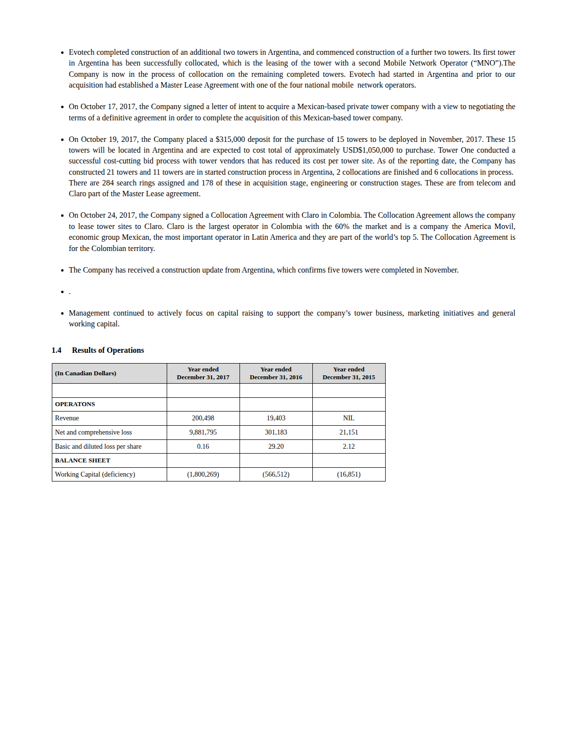Evotech completed construction of an additional two towers in Argentina, and commenced construction of a further two towers. Its first tower in Argentina has been successfully collocated, which is the leasing of the tower with a second Mobile Network Operator (“MNO”).The Company is now in the process of collocation on the remaining completed towers. Evotech had started in Argentina and prior to our acquisition had established a Master Lease Agreement with one of the four national mobile network operators.
On October 17, 2017, the Company signed a letter of intent to acquire a Mexican-based private tower company with a view to negotiating the terms of a definitive agreement in order to complete the acquisition of this Mexican-based tower company.
On October 19, 2017, the Company placed a $315,000 deposit for the purchase of 15 towers to be deployed in November, 2017. These 15 towers will be located in Argentina and are expected to cost total of approximately USD$1,050,000 to purchase. Tower One conducted a successful cost-cutting bid process with tower vendors that has reduced its cost per tower site. As of the reporting date, the Company has constructed 21 towers and 11 towers are in started construction process in Argentina, 2 collocations are finished and 6 collocations in process. There are 284 search rings assigned and 178 of these in acquisition stage, engineering or construction stages. These are from telecom and Claro part of the Master Lease agreement.
On October 24, 2017, the Company signed a Collocation Agreement with Claro in Colombia. The Collocation Agreement allows the company to lease tower sites to Claro. Claro is the largest operator in Colombia with the 60% the market and is a company the America Movil, economic group Mexican, the most important operator in Latin America and they are part of the world’s top 5. The Collocation Agreement is for the Colombian territory.
The Company has received a construction update from Argentina, which confirms five towers were completed in November.
.
Management continued to actively focus on capital raising to support the company’s tower business, marketing initiatives and general working capital.
1.4 Results of Operations
| (In Canadian Dollars) | Year ended December 31, 2017 | Year ended December 31, 2016 | Year ended December 31, 2015 |
| --- | --- | --- | --- |
| OPERATONS | | | |
| Revenue | 200,498 | 19,403 | NIL |
| Net and comprehensive loss | 9,881,795 | 301,183 | 21,151 |
| Basic and diluted loss per share | 0.16 | 29.20 | 2.12 |
| BALANCE SHEET | | | |
| Working Capital (deficiency) | (1,800,269) | (566,512) | (16,851) |